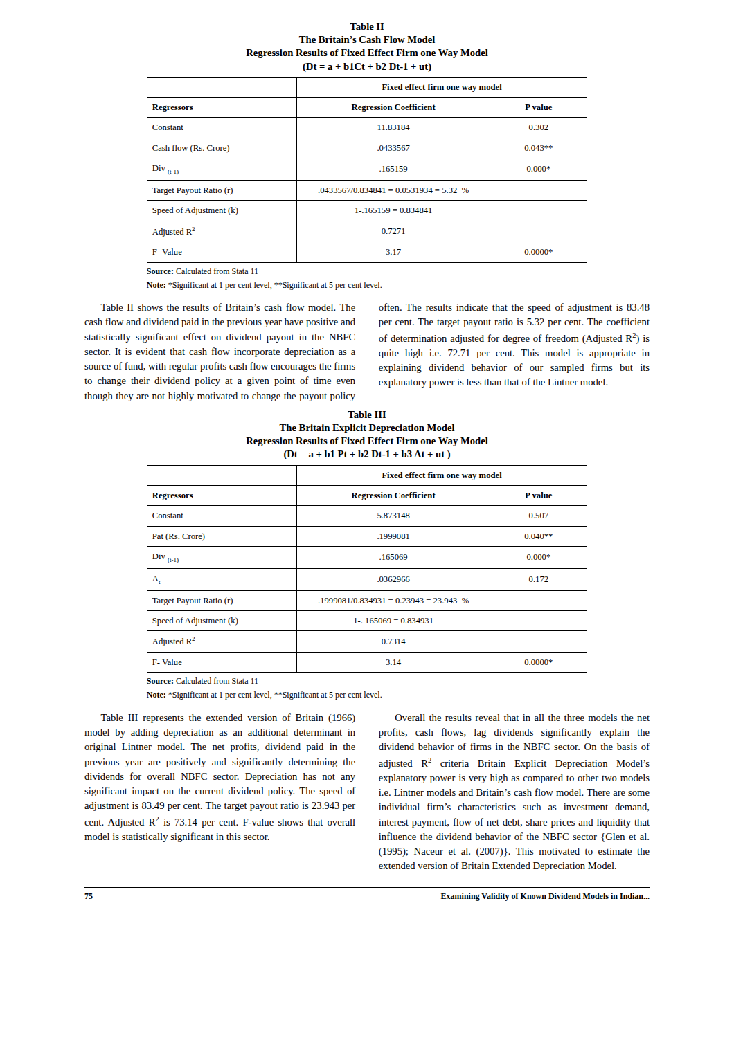Table II
The Britain’s Cash Flow Model
Regression Results of Fixed Effect Firm one Way Model
(Dt = a + b1Ct + b2 Dt-1 + ut)
| | Fixed effect firm one way model |
| Regressors | Regression Coefficient | P value |
| Constant | 11.83184 | 0.302 |
| Cash flow (Rs. Crore) | .0433567 | 0.043** |
| Div (t-1) | .165159 | 0.000* |
| Target Payout Ratio (r) | .0433567/0.834841 = 0.0531934 = 5.32 % | |
| Speed of Adjustment (k) | 1-.165159 = 0.834841 | |
| Adjusted R 2 | 0.7271 | |
| F- Value | 3.17 | 0.0000* |
Source: Calculated from Stata 11
Note: *Significant at 1 per cent level, **Significant at 5 per cent level.
Table II shows the results of Britain’s cash flow model. The cash flow and dividend paid in the previous year have positive and statistically significant effect on dividend payout in the NBFC sector. It is evident that cash flow incorporate depreciation as a source of fund, with regular profits cash flow encourages the firms to change their dividend policy at a given point of time even though they are not highly motivated to change the payout policy often. The results indicate that the speed of adjustment is 83.48 per cent. The target payout ratio is 5.32 per cent. The coefficient of determination adjusted for degree of freedom (Adjusted R2) is quite high i.e. 72.71 per cent. This model is appropriate in explaining dividend behavior of our sampled firms but its explanatory power is less than that of the Lintner model.
Table III
The Britain Explicit Depreciation Model
Regression Results of Fixed Effect Firm one Way Model
(Dt = a + b1 Pt + b2 Dt-1 + b3 At + ut )
| | Fixed effect firm one way model |
| Regressors | Regression Coefficient | P value |
| Constant | 5.873148 | 0.507 |
| Pat (Rs. Crore) | .1999081 | 0.040** |
| Div (t-1) | .165069 | 0.000* |
| A t | .0362966 | 0.172 |
| Target Payout Ratio (r) | .1999081/0.834931 = 0.23943 = 23.943 % | |
| Speed of Adjustment (k) | 1-. 165069 = 0.834931 | |
| Adjusted R 2 | 0.7314 | |
| F- Value | 3.14 | 0.0000* |
Source: Calculated from Stata 11
Note: *Significant at 1 per cent level, **Significant at 5 per cent level.
Table III represents the extended version of Britain (1966) model by adding depreciation as an additional determinant in original Lintner model. The net profits, dividend paid in the previous year are positively and significantly determining the dividends for overall NBFC sector. Depreciation has not any significant impact on the current dividend policy. The speed of adjustment is 83.49 per cent. The target payout ratio is 23.943 per cent. Adjusted R2 is 73.14 per cent. F-value shows that overall model is statistically significant in this sector.
Overall the results reveal that in all the three models the net profits, cash flows, lag dividends significantly explain the dividend behavior of firms in the NBFC sector. On the basis of adjusted R2 criteria Britain Explicit Depreciation Model’s explanatory power is very high as compared to other two models i.e. Lintner models and Britain’s cash flow model. There are some individual firm’s characteristics such as investment demand, interest payment, flow of net debt, share prices and liquidity that influence the dividend behavior of the NBFC sector {Glen et al. (1995); Naceur et al. (2007)}. This motivated to estimate the extended version of Britain Extended Depreciation Model.
75 Examining Validity of Known Dividend Models in Indian...